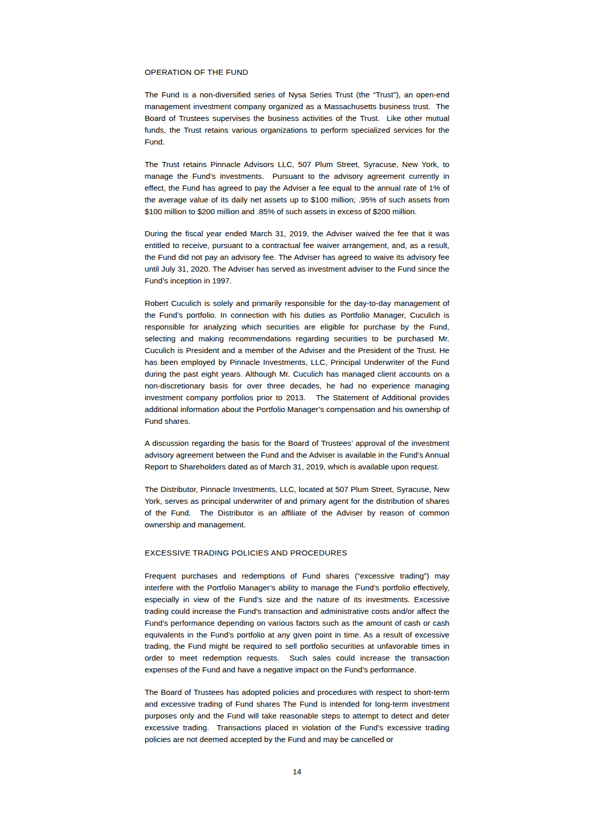OPERATION OF THE FUND
The Fund is a non-diversified series of Nysa Series Trust (the “Trust”), an open-end management investment company organized as a Massachusetts business trust. The Board of Trustees supervises the business activities of the Trust. Like other mutual funds, the Trust retains various organizations to perform specialized services for the Fund.
The Trust retains Pinnacle Advisors LLC, 507 Plum Street, Syracuse, New York, to manage the Fund’s investments. Pursuant to the advisory agreement currently in effect, the Fund has agreed to pay the Adviser a fee equal to the annual rate of 1% of the average value of its daily net assets up to $100 million; .95% of such assets from $100 million to $200 million and .85% of such assets in excess of $200 million.
During the fiscal year ended March 31, 2019, the Adviser waived the fee that it was entitled to receive, pursuant to a contractual fee waiver arrangement, and, as a result, the Fund did not pay an advisory fee. The Adviser has agreed to waive its advisory fee until July 31, 2020. The Adviser has served as investment adviser to the Fund since the Fund’s inception in 1997.
Robert Cuculich is solely and primarily responsible for the day-to-day management of the Fund’s portfolio. In connection with his duties as Portfolio Manager, Cuculich is responsible for analyzing which securities are eligible for purchase by the Fund, selecting and making recommendations regarding securities to be purchased Mr. Cuculich is President and a member of the Adviser and the President of the Trust. He has been employed by Pinnacle Investments, LLC, Principal Underwriter of the Fund during the past eight years. Although Mr. Cuculich has managed client accounts on a non-discretionary basis for over three decades, he had no experience managing investment company portfolios prior to 2013. The Statement of Additional provides additional information about the Portfolio Manager’s compensation and his ownership of Fund shares.
A discussion regarding the basis for the Board of Trustees’ approval of the investment advisory agreement between the Fund and the Adviser is available in the Fund’s Annual Report to Shareholders dated as of March 31, 2019, which is available upon request.
The Distributor, Pinnacle Investments, LLC, located at 507 Plum Street, Syracuse, New York, serves as principal underwriter of and primary agent for the distribution of shares of the Fund. The Distributor is an affiliate of the Adviser by reason of common ownership and management.
EXCESSIVE TRADING POLICIES AND PROCEDURES
Frequent purchases and redemptions of Fund shares (“excessive trading”) may interfere with the Portfolio Manager’s ability to manage the Fund’s portfolio effectively, especially in view of the Fund’s size and the nature of its investments. Excessive trading could increase the Fund’s transaction and administrative costs and/or affect the Fund’s performance depending on various factors such as the amount of cash or cash equivalents in the Fund’s portfolio at any given point in time. As a result of excessive trading, the Fund might be required to sell portfolio securities at unfavorable times in order to meet redemption requests. Such sales could increase the transaction expenses of the Fund and have a negative impact on the Fund’s performance.
The Board of Trustees has adopted policies and procedures with respect to short-term and excessive trading of Fund shares The Fund is intended for long-term investment purposes only and the Fund will take reasonable steps to attempt to detect and deter excessive trading. Transactions placed in violation of the Fund’s excessive trading policies are not deemed accepted by the Fund and may be cancelled or
14